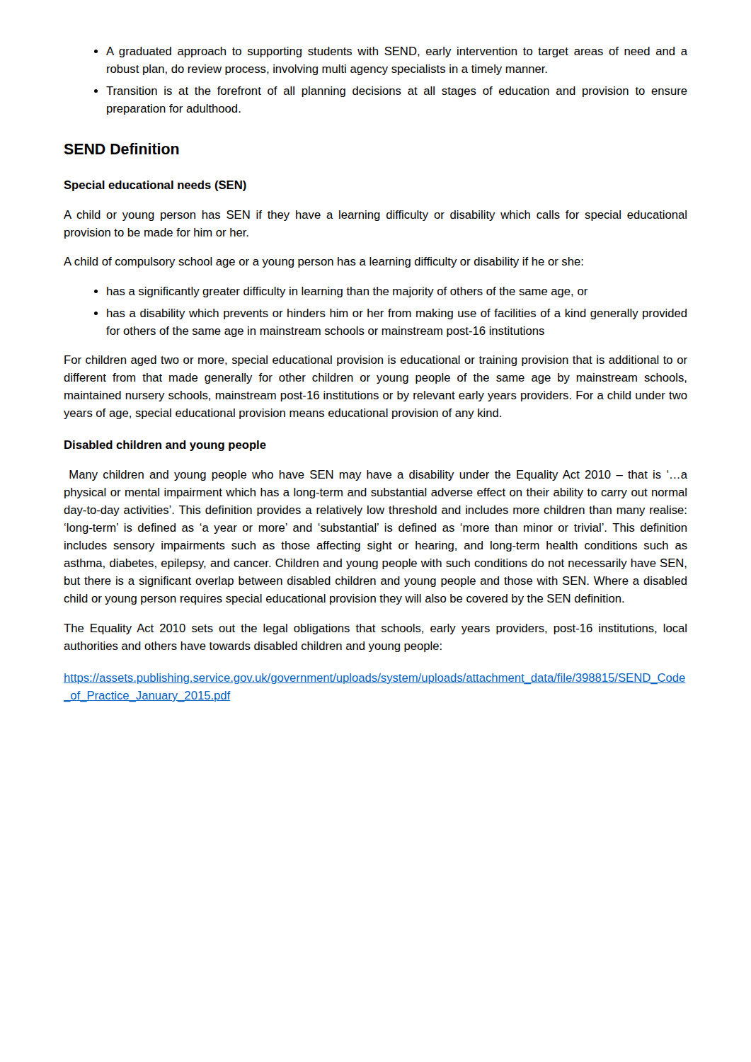A graduated approach to supporting students with SEND, early intervention to target areas of need and a robust plan, do review process, involving multi agency specialists in a timely manner.
Transition is at the forefront of all planning decisions at all stages of education and provision to ensure preparation for adulthood.
SEND Definition
Special educational needs (SEN)
A child or young person has SEN if they have a learning difficulty or disability which calls for special educational provision to be made for him or her.
A child of compulsory school age or a young person has a learning difficulty or disability if he or she:
has a significantly greater difficulty in learning than the majority of others of the same age, or
has a disability which prevents or hinders him or her from making use of facilities of a kind generally provided for others of the same age in mainstream schools or mainstream post-16 institutions
For children aged two or more, special educational provision is educational or training provision that is additional to or different from that made generally for other children or young people of the same age by mainstream schools, maintained nursery schools, mainstream post-16 institutions or by relevant early years providers. For a child under two years of age, special educational provision means educational provision of any kind.
Disabled children and young people
Many children and young people who have SEN may have a disability under the Equality Act 2010 – that is ‘…a physical or mental impairment which has a long-term and substantial adverse effect on their ability to carry out normal day-to-day activities’. This definition provides a relatively low threshold and includes more children than many realise: ‘long-term’ is defined as ‘a year or more’ and ‘substantial’ is defined as ‘more than minor or trivial’. This definition includes sensory impairments such as those affecting sight or hearing, and long-term health conditions such as asthma, diabetes, epilepsy, and cancer. Children and young people with such conditions do not necessarily have SEN, but there is a significant overlap between disabled children and young people and those with SEN. Where a disabled child or young person requires special educational provision they will also be covered by the SEN definition.
The Equality Act 2010 sets out the legal obligations that schools, early years providers, post-16 institutions, local authorities and others have towards disabled children and young people:
https://assets.publishing.service.gov.uk/government/uploads/system/uploads/attachment_data/file/398815/SEND_Code_of_Practice_January_2015.pdf